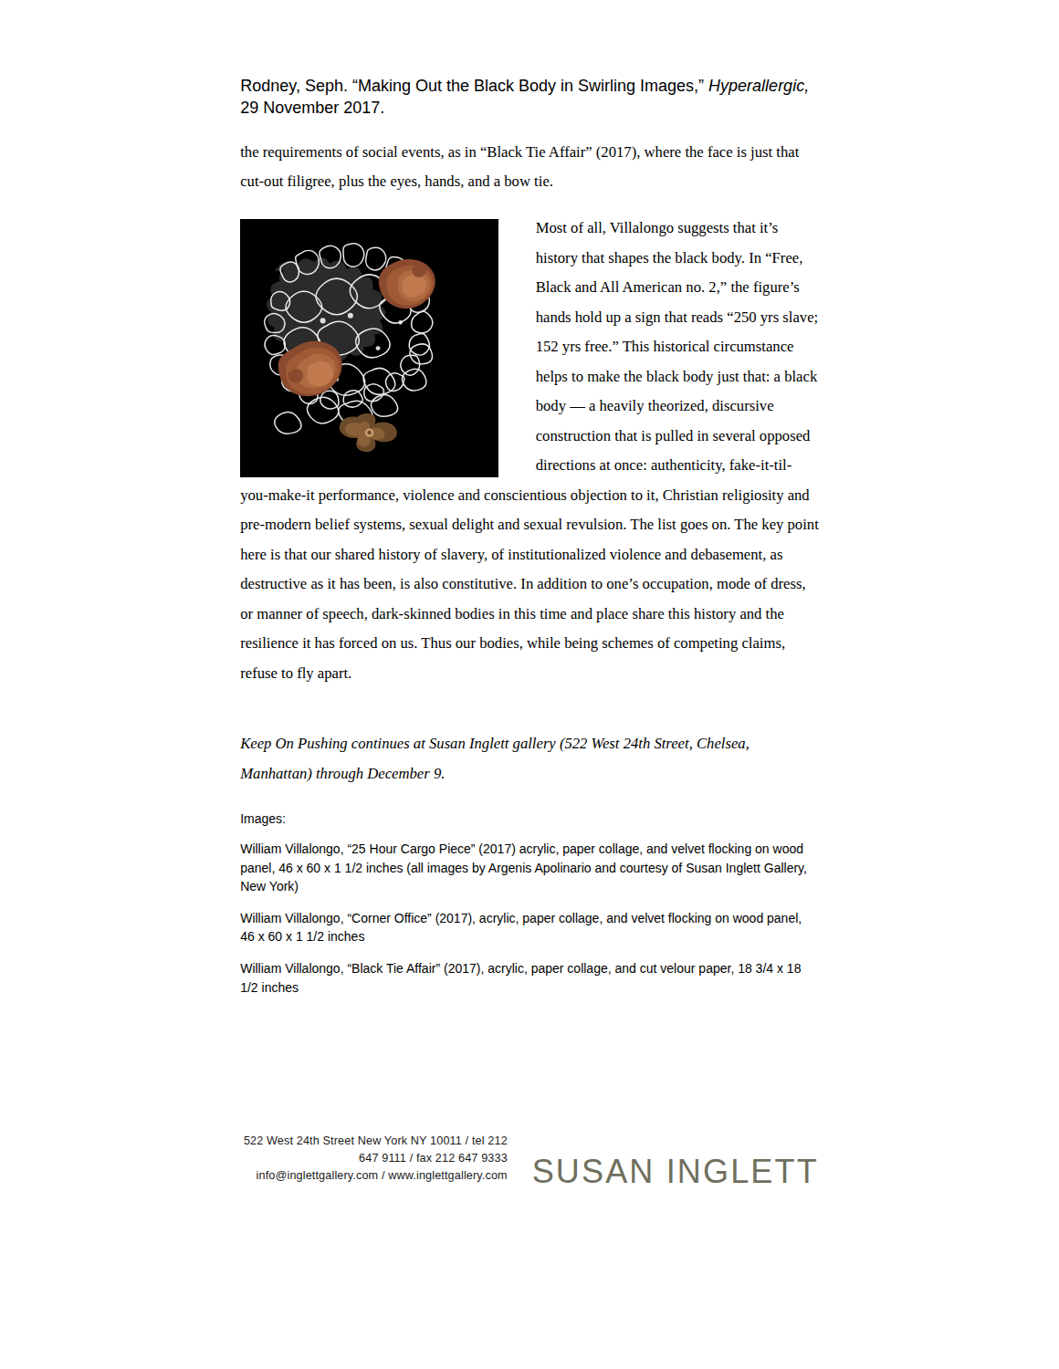Rodney, Seph. “Making Out the Black Body in Swirling Images,” Hyperallergic, 29 November 2017.
the requirements of social events, as in “Black Tie Affair” (2017), where the face is just that cut-out filigree, plus the eyes, hands, and a bow tie.
Most of all, Villalongo suggests that it’s history that shapes the black body. In “Free, Black and All American no. 2,” the figure’s hands hold up a sign that reads “250 yrs slave; 152 yrs free.” This historical circumstance helps to make the black body just that: a black body — a heavily theorized, discursive construction that is pulled in several opposed directions at once: authenticity, fake-it-til-you-make-it performance, violence and conscientious objection to it, Christian religiosity and pre-modern belief systems, sexual delight and sexual revulsion. The list goes on. The key point here is that our shared history of slavery, of institutionalized violence and debasement, as destructive as it has been, is also constitutive. In addition to one’s occupation, mode of dress, or manner of speech, dark-skinned bodies in this time and place share this history and the resilience it has forced on us. Thus our bodies, while being schemes of competing claims, refuse to fly apart.
Keep On Pushing continues at Susan Inglett gallery (522 West 24th Street, Chelsea, Manhattan) through December 9.
Images:
William Villalongo, “25 Hour Cargo Piece” (2017) acrylic, paper collage, and velvet flocking on wood panel, 46 x 60 x 1 1/2 inches (all images by Argenis Apolinario and courtesy of Susan Inglett Gallery, New York)
William Villalongo, “Corner Office” (2017), acrylic, paper collage, and velvet flocking on wood panel, 46 x 60 x 1 1/2 inches
William Villalongo, “Black Tie Affair” (2017), acrylic, paper collage, and cut velour paper, 18 3/4 x 18 1/2 inches
522 West 24th Street New York NY 10011 / tel 212 647 9111 / fax 212 647 9333
info@inglettgallery.com / www.inglettgallery.com
SUSAN INGLETT